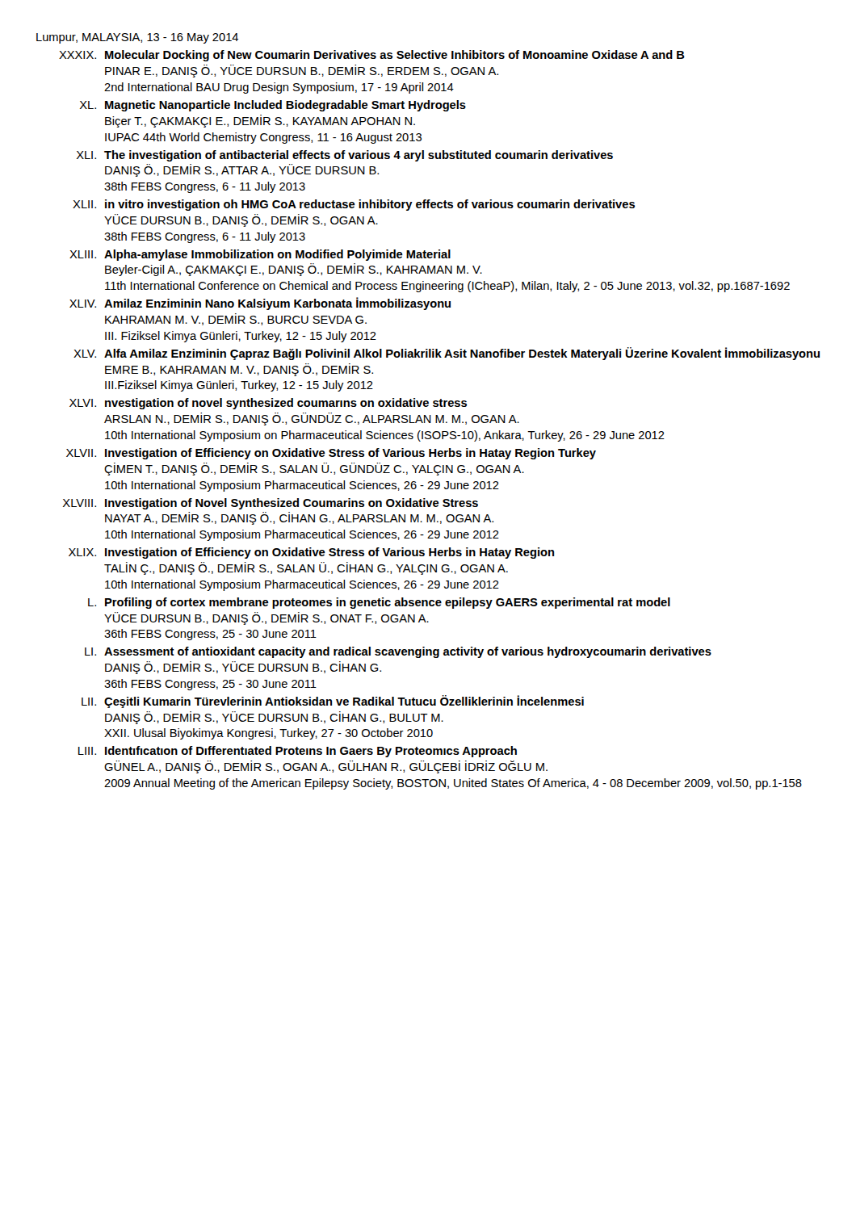Lumpur, MALAYSIA, 13 - 16 May 2014
XXXIX.
Molecular Docking of New Coumarin Derivatives as Selective Inhibitors of Monoamine Oxidase A and B
PINAR E., DANIŞ Ö., YÜCE DURSUN B., DEMİR S., ERDEM S., OGAN A.
2nd International BAU Drug Design Symposium, 17 - 19 April 2014
XL.
Magnetic Nanoparticle Included Biodegradable Smart Hydrogels
Biçer T., ÇAKMAKÇI E., DEMİR S., KAYAMAN APOHAN N.
IUPAC 44th World Chemistry Congress, 11 - 16 August 2013
XLI.
The investigation of antibacterial effects of various 4 aryl substituted coumarin derivatives
DANIŞ Ö., DEMİR S., ATTAR A., YÜCE DURSUN B.
38th FEBS Congress, 6 - 11 July 2013
XLII.
in vitro investigation oh HMG CoA reductase inhibitory effects of various coumarin derivatives
YÜCE DURSUN B., DANIŞ Ö., DEMİR S., OGAN A.
38th FEBS Congress, 6 - 11 July 2013
XLIII.
Alpha-amylase Immobilization on Modified Polyimide Material
Beyler-Cigil A., ÇAKMAKÇI E., DANIŞ Ö., DEMİR S., KAHRAMAN M. V.
11th International Conference on Chemical and Process Engineering (ICheaP), Milan, Italy, 2 - 05 June 2013, vol.32, pp.1687-1692
XLIV.
Amilaz Enziminin Nano Kalsiyum Karbonata İmmobilizasyonu
KAHRAMAN M. V., DEMİR S., BURCU SEVDA G.
III. Fiziksel Kimya Günleri, Turkey, 12 - 15 July 2012
XLV.
Alfa Amilaz Enziminin Çapraz Bağlı Polivinil Alkol Poliakrilik Asit Nanofiber Destek Materyali Üzerine Kovalent İmmobilizasyonu
EMRE B., KAHRAMAN M. V., DANIŞ Ö., DEMİR S.
III.Fiziksel Kimya Günleri, Turkey, 12 - 15 July 2012
XLVI.
nvestigation of novel synthesized coumarıns on oxidative stress
ARSLAN N., DEMİR S., DANIŞ Ö., GÜNDÜZ C., ALPARSLAN M. M., OGAN A.
10th International Symposium on Pharmaceutical Sciences (ISOPS-10), Ankara, Turkey, 26 - 29 June 2012
XLVII.
Investigation of Efficiency on Oxidative Stress of Various Herbs in Hatay Region Turkey
ÇİMEN T., DANIŞ Ö., DEMİR S., SALAN Ü., GÜNDÜZ C., YALÇIN G., OGAN A.
10th International Symposium Pharmaceutical Sciences, 26 - 29 June 2012
XLVIII.
Investigation of Novel Synthesized Coumarins on Oxidative Stress
NAYAT A., DEMİR S., DANIŞ Ö., CİHAN G., ALPARSLAN M. M., OGAN A.
10th International Symposium Pharmaceutical Sciences, 26 - 29 June 2012
XLIX.
Investigation of Efficiency on Oxidative Stress of Various Herbs in Hatay Region
TALİN Ç., DANIŞ Ö., DEMİR S., SALAN Ü., CİHAN G., YALÇIN G., OGAN A.
10th International Symposium Pharmaceutical Sciences, 26 - 29 June 2012
L.
Profiling of cortex membrane proteomes in genetic absence epilepsy GAERS experimental rat model
YÜCE DURSUN B., DANIŞ Ö., DEMİR S., ONAT F., OGAN A.
36th FEBS Congress, 25 - 30 June 2011
LI.
Assessment of antioxidant capacity and radical scavenging activity of various hydroxycoumarin derivatives
DANIŞ Ö., DEMİR S., YÜCE DURSUN B., CİHAN G.
36th FEBS Congress, 25 - 30 June 2011
LII.
Çeşitli Kumarin Türevlerinin Antioksidan ve Radikal Tutucu Özelliklerinin İncelenmesi
DANIŞ Ö., DEMİR S., YÜCE DURSUN B., CİHAN G., BULUT M.
XXII. Ulusal Biyokimya Kongresi, Turkey, 27 - 30 October 2010
LIII.
Identıfıcatıon of Dıfferentıated Proteıns In Gaers By Proteomıcs Approach
GÜNEL A., DANIŞ Ö., DEMİR S., OGAN A., GÜLHAN R., GÜLÇEBİ İDRİZ OĞLU M.
2009 Annual Meeting of the American Epilepsy Society, BOSTON, United States Of America, 4 - 08 December 2009, vol.50, pp.1-158